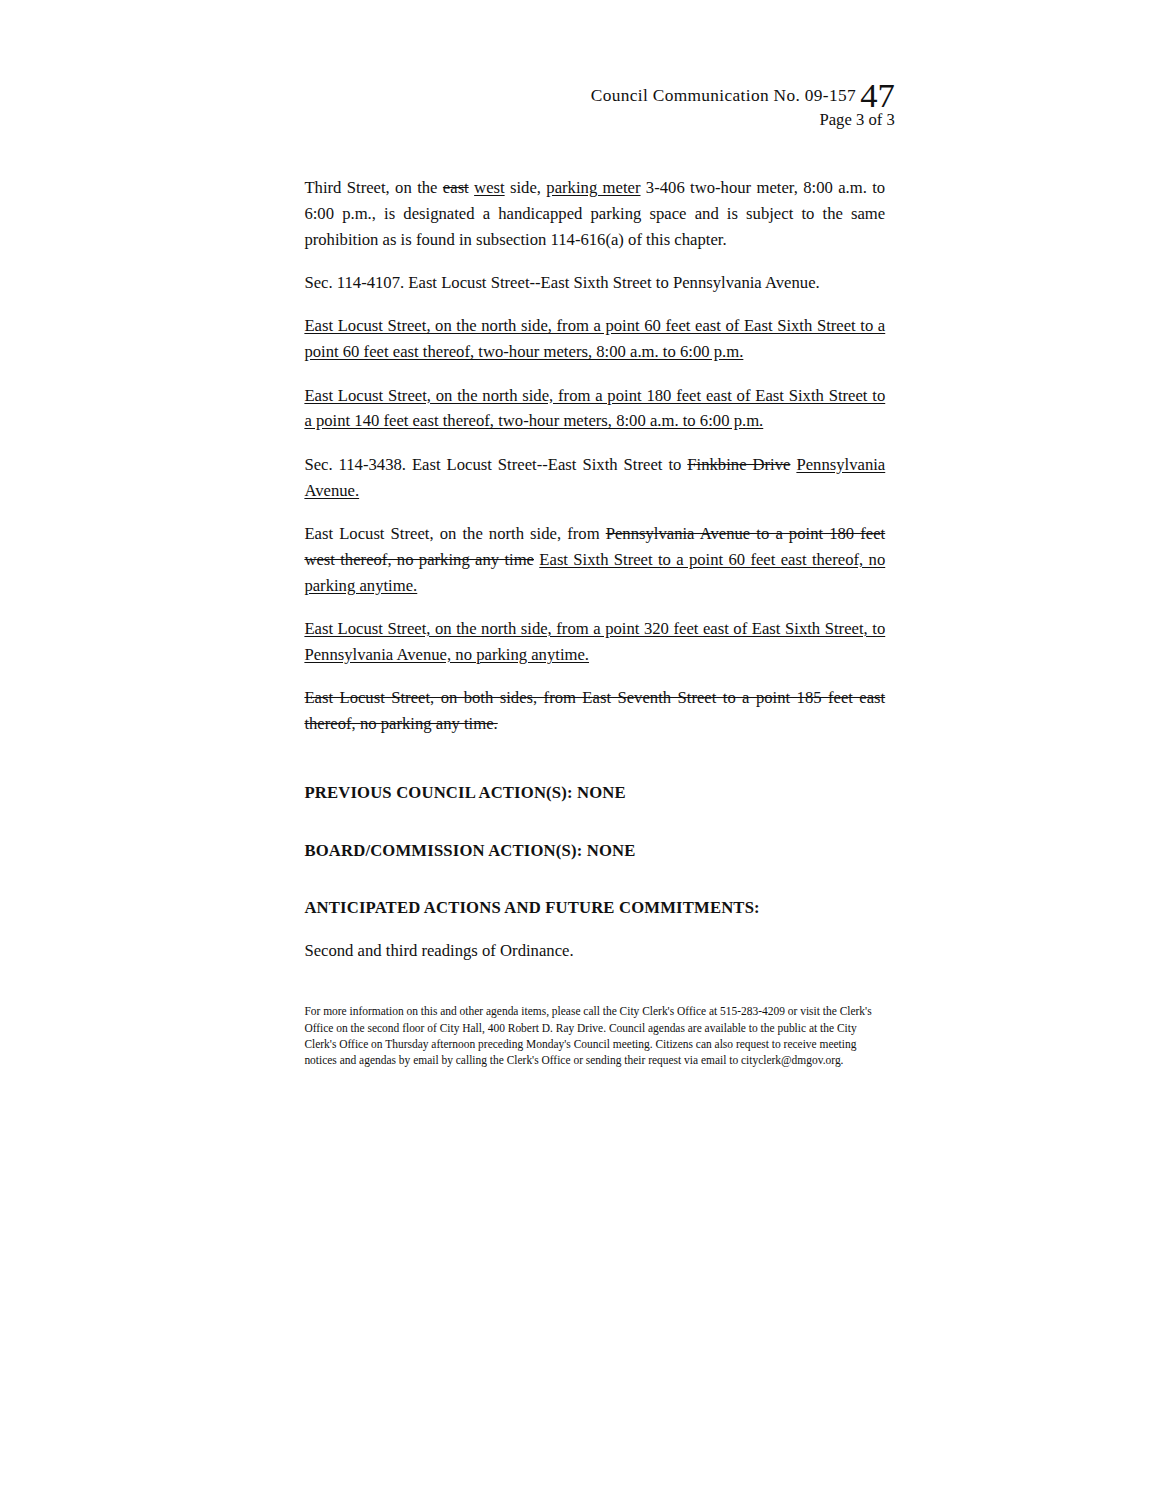Council Communication No. 09-15747
Page 3 of 3
Third Street, on the east west side, parking meter 3-406 two-hour meter, 8:00 a.m. to 6:00 p.m., is designated a handicapped parking space and is subject to the same prohibition as is found in subsection 114-616(a) of this chapter.
Sec. 114-4107. East Locust Street--East Sixth Street to Pennsylvania Avenue.
East Locust Street, on the north side, from a point 60 feet east of East Sixth Street to a point 60 feet east thereof, two-hour meters, 8:00 a.m. to 6:00 p.m.
East Locust Street, on the north side, from a point 180 feet east of East Sixth Street to a point 140 feet east thereof, two-hour meters, 8:00 a.m. to 6:00 p.m.
Sec. 114-3438. East Locust Street--East Sixth Street to Finkbine Drive Pennsylvania Avenue.
East Locust Street, on the north side, from Pennsylvania Avenue to a point 180 feet west thereof, no parking any time East Sixth Street to a point 60 feet east thereof, no parking anytime.
East Locust Street, on the north side, from a point 320 feet east of East Sixth Street, to Pennsylvania Avenue, no parking anytime.
East Locust Street, on both sides, from East Seventh Street to a point 185 feet east thereof, no parking any time.
PREVIOUS COUNCIL ACTION(S): NONE
BOARD/COMMISSION ACTION(S): NONE
ANTICIPATED ACTIONS AND FUTURE COMMITMENTS:
Second and third readings of Ordinance.
For more information on this and other agenda items, please call the City Clerk's Office at 515-283-4209 or visit the Clerk's Office on the second floor of City Hall, 400 Robert D. Ray Drive. Council agendas are available to the public at the City Clerk's Office on Thursday afternoon preceding Monday's Council meeting. Citizens can also request to receive meeting notices and agendas by email by calling the Clerk's Office or sending their request via email to cityclerk@dmgov.org.